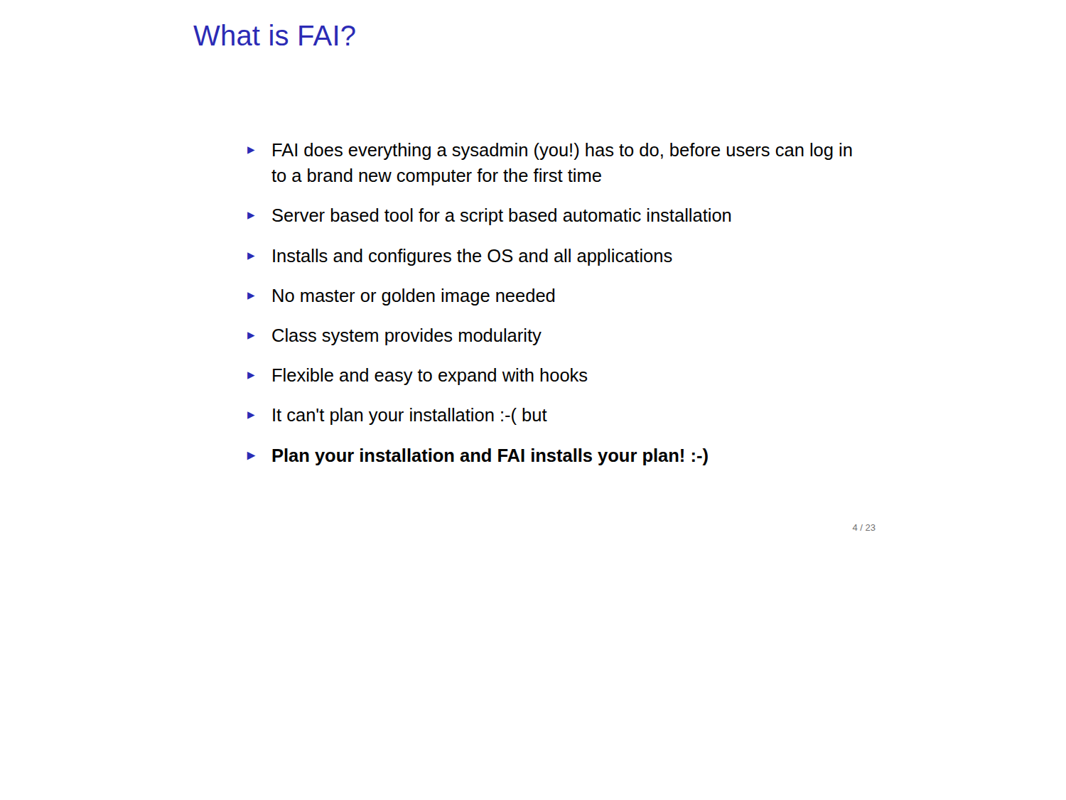What is FAI?
FAI does everything a sysadmin (you!) has to do, before users can log in to a brand new computer for the first time
Server based tool for a script based automatic installation
Installs and configures the OS and all applications
No master or golden image needed
Class system provides modularity
Flexible and easy to expand with hooks
It can't plan your installation :-( but
Plan your installation and FAI installs your plan! :-)
4 / 23